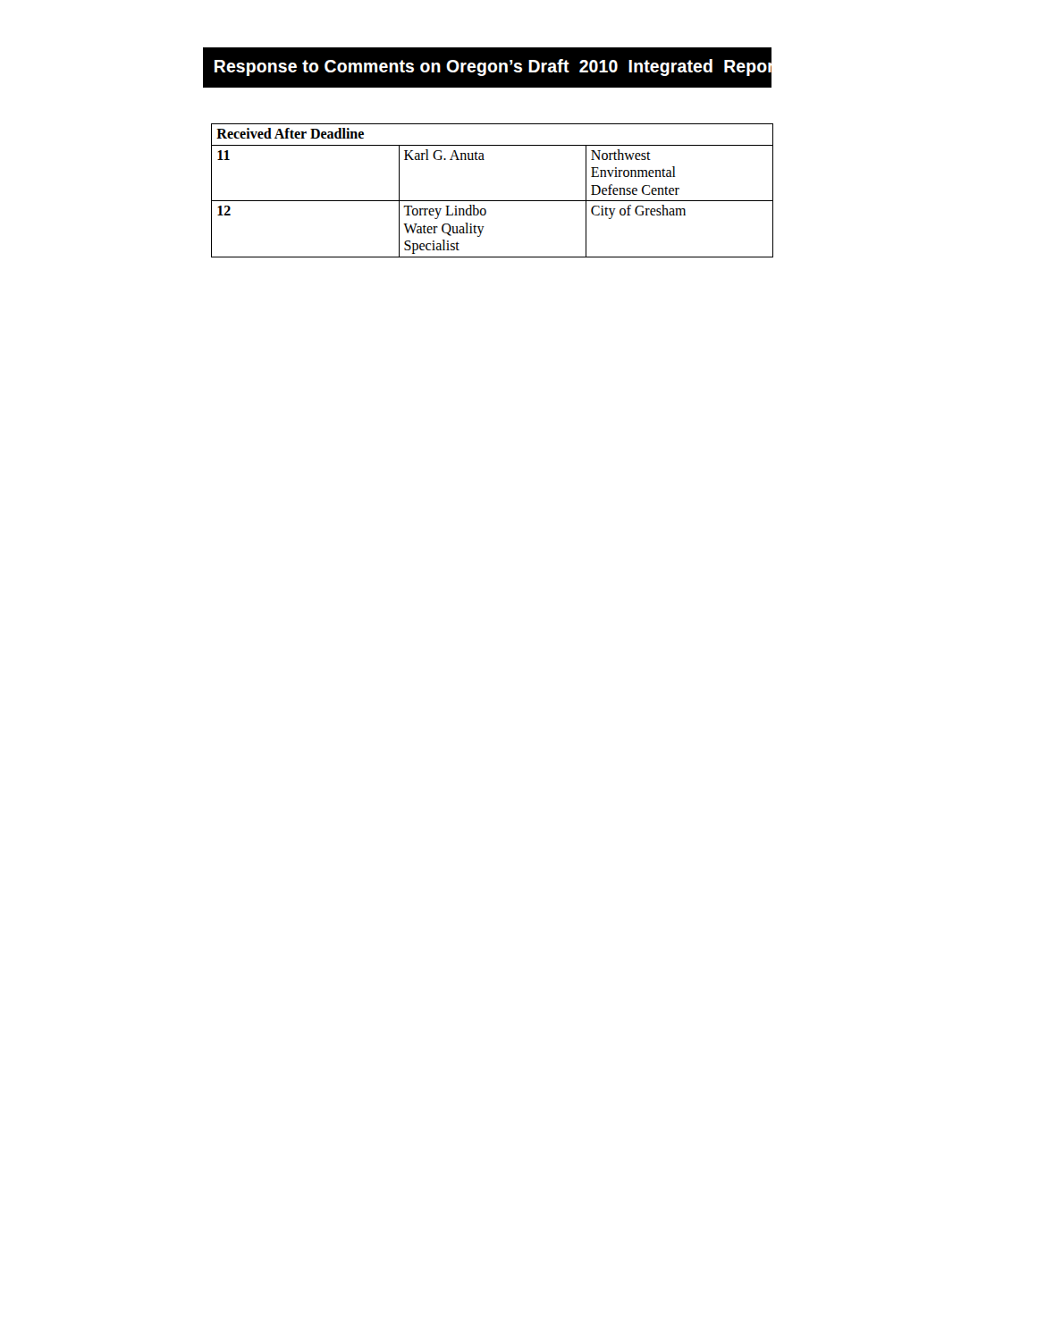Response to Comments on Oregon’s Draft 2010 Integrated Report 22
| Received After Deadline |
| 11 | Karl G. Anuta | Northwest Environmental Defense Center |
| 12 | Torrey Lindbo Water Quality Specialist | City of Gresham |